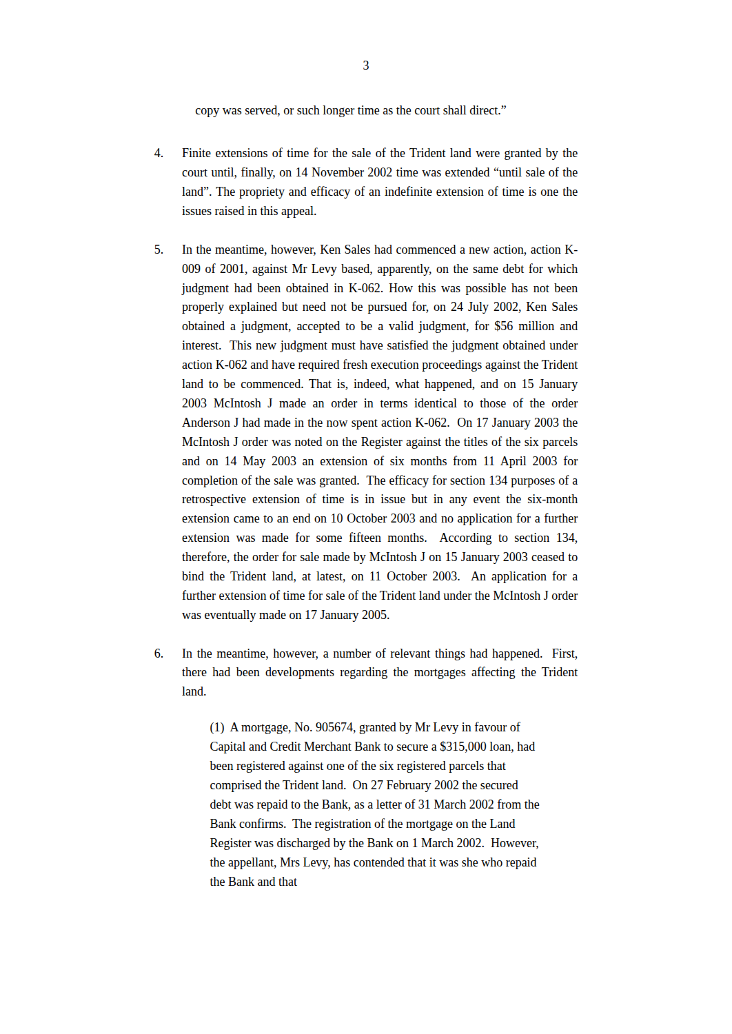3
copy was served, or such longer time as the court shall direct.”
4. Finite extensions of time for the sale of the Trident land were granted by the court until, finally, on 14 November 2002 time was extended “until sale of the land”. The propriety and efficacy of an indefinite extension of time is one the issues raised in this appeal.
5. In the meantime, however, Ken Sales had commenced a new action, action K-009 of 2001, against Mr Levy based, apparently, on the same debt for which judgment had been obtained in K-062. How this was possible has not been properly explained but need not be pursued for, on 24 July 2002, Ken Sales obtained a judgment, accepted to be a valid judgment, for $56 million and interest. This new judgment must have satisfied the judgment obtained under action K-062 and have required fresh execution proceedings against the Trident land to be commenced. That is, indeed, what happened, and on 15 January 2003 McIntosh J made an order in terms identical to those of the order Anderson J had made in the now spent action K-062. On 17 January 2003 the McIntosh J order was noted on the Register against the titles of the six parcels and on 14 May 2003 an extension of six months from 11 April 2003 for completion of the sale was granted. The efficacy for section 134 purposes of a retrospective extension of time is in issue but in any event the six-month extension came to an end on 10 October 2003 and no application for a further extension was made for some fifteen months. According to section 134, therefore, the order for sale made by McIntosh J on 15 January 2003 ceased to bind the Trident land, at latest, on 11 October 2003. An application for a further extension of time for sale of the Trident land under the McIntosh J order was eventually made on 17 January 2005.
6. In the meantime, however, a number of relevant things had happened. First, there had been developments regarding the mortgages affecting the Trident land.
(1) A mortgage, No. 905674, granted by Mr Levy in favour of Capital and Credit Merchant Bank to secure a $315,000 loan, had been registered against one of the six registered parcels that comprised the Trident land. On 27 February 2002 the secured debt was repaid to the Bank, as a letter of 31 March 2002 from the Bank confirms. The registration of the mortgage on the Land Register was discharged by the Bank on 1 March 2002. However, the appellant, Mrs Levy, has contended that it was she who repaid the Bank and that